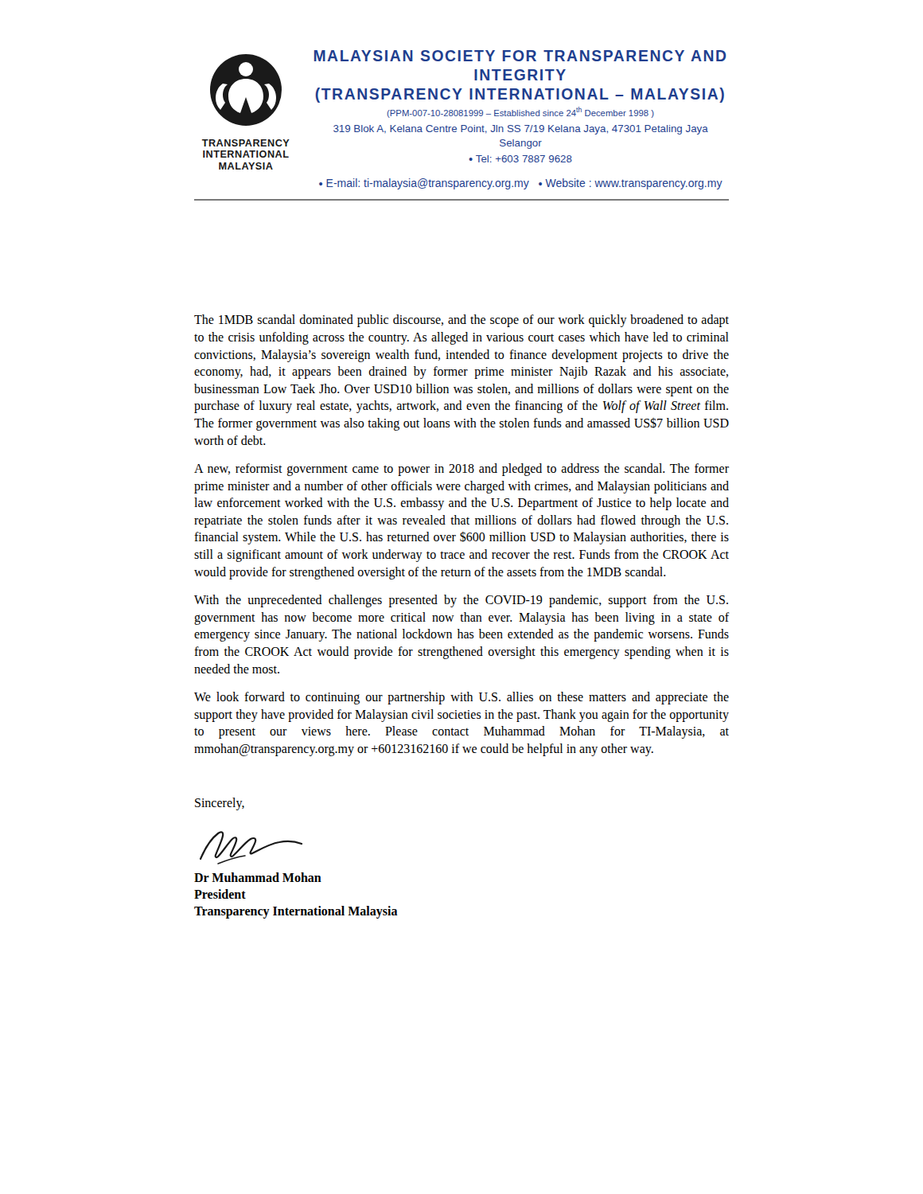TRANSPARENCY
INTERNATIONAL
MALAYSIA
MALAYSIAN SOCIETY FOR TRANSPARENCY AND INTEGRITY (TRANSPARENCY INTERNATIONAL – MALAYSIA)
(PPM-007-10-28081999 – Established since 24th December 1998 )
319 Blok A, Kelana Centre Point, Jln SS 7/19 Kelana Jaya, 47301 Petaling Jaya Selangor
• Tel: +603 7887 9628
• E-mail: ti-malaysia@transparency.org.my • Website : www.transparency.org.my
The 1MDB scandal dominated public discourse, and the scope of our work quickly broadened to adapt to the crisis unfolding across the country. As alleged in various court cases which have led to criminal convictions, Malaysia’s sovereign wealth fund, intended to finance development projects to drive the economy, had, it appears been drained by former prime minister Najib Razak and his associate, businessman Low Taek Jho. Over USD10 billion was stolen, and millions of dollars were spent on the purchase of luxury real estate, yachts, artwork, and even the financing of the Wolf of Wall Street film. The former government was also taking out loans with the stolen funds and amassed US$7 billion USD worth of debt.
A new, reformist government came to power in 2018 and pledged to address the scandal. The former prime minister and a number of other officials were charged with crimes, and Malaysian politicians and law enforcement worked with the U.S. embassy and the U.S. Department of Justice to help locate and repatriate the stolen funds after it was revealed that millions of dollars had flowed through the U.S. financial system. While the U.S. has returned over $600 million USD to Malaysian authorities, there is still a significant amount of work underway to trace and recover the rest. Funds from the CROOK Act would provide for strengthened oversight of the return of the assets from the 1MDB scandal.
With the unprecedented challenges presented by the COVID-19 pandemic, support from the U.S. government has now become more critical now than ever. Malaysia has been living in a state of emergency since January. The national lockdown has been extended as the pandemic worsens. Funds from the CROOK Act would provide for strengthened oversight this emergency spending when it is needed the most.
We look forward to continuing our partnership with U.S. allies on these matters and appreciate the support they have provided for Malaysian civil societies in the past. Thank you again for the opportunity to present our views here. Please contact Muhammad Mohan for TI-Malaysia, at mmohan@transparency.org.my or +60123162160 if we could be helpful in any other way.
Sincerely,
Dr Muhammad Mohan
President
Transparency International Malaysia